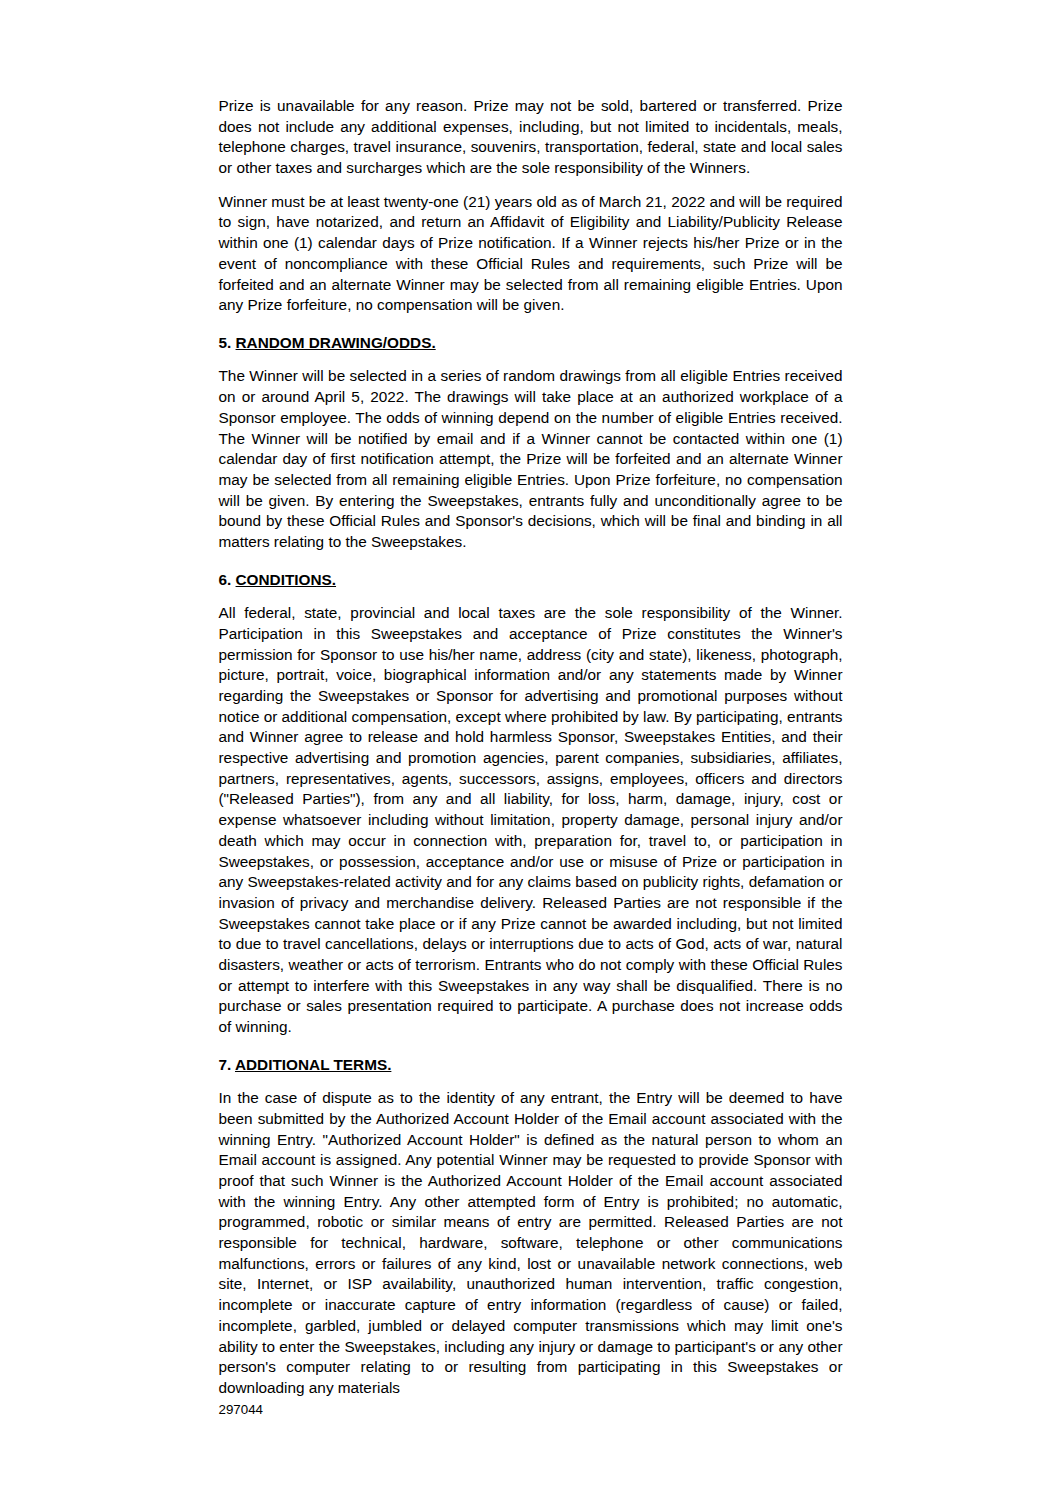Prize is unavailable for any reason. Prize may not be sold, bartered or transferred. Prize does not include any additional expenses, including, but not limited to incidentals, meals, telephone charges, travel insurance, souvenirs, transportation, federal, state and local sales or other taxes and surcharges which are the sole responsibility of the Winners.
Winner must be at least twenty-one (21) years old as of March 21, 2022 and will be required to sign, have notarized, and return an Affidavit of Eligibility and Liability/Publicity Release within one (1) calendar days of Prize notification. If a Winner rejects his/her Prize or in the event of noncompliance with these Official Rules and requirements, such Prize will be forfeited and an alternate Winner may be selected from all remaining eligible Entries. Upon any Prize forfeiture, no compensation will be given.
5. RANDOM DRAWING/ODDS.
The Winner will be selected in a series of random drawings from all eligible Entries received on or around April 5, 2022. The drawings will take place at an authorized workplace of a Sponsor employee. The odds of winning depend on the number of eligible Entries received. The Winner will be notified by email and if a Winner cannot be contacted within one (1) calendar day of first notification attempt, the Prize will be forfeited and an alternate Winner may be selected from all remaining eligible Entries. Upon Prize forfeiture, no compensation will be given. By entering the Sweepstakes, entrants fully and unconditionally agree to be bound by these Official Rules and Sponsor's decisions, which will be final and binding in all matters relating to the Sweepstakes.
6. CONDITIONS.
All federal, state, provincial and local taxes are the sole responsibility of the Winner. Participation in this Sweepstakes and acceptance of Prize constitutes the Winner's permission for Sponsor to use his/her name, address (city and state), likeness, photograph, picture, portrait, voice, biographical information and/or any statements made by Winner regarding the Sweepstakes or Sponsor for advertising and promotional purposes without notice or additional compensation, except where prohibited by law. By participating, entrants and Winner agree to release and hold harmless Sponsor, Sweepstakes Entities, and their respective advertising and promotion agencies, parent companies, subsidiaries, affiliates, partners, representatives, agents, successors, assigns, employees, officers and directors ("Released Parties"), from any and all liability, for loss, harm, damage, injury, cost or expense whatsoever including without limitation, property damage, personal injury and/or death which may occur in connection with, preparation for, travel to, or participation in Sweepstakes, or possession, acceptance and/or use or misuse of Prize or participation in any Sweepstakes-related activity and for any claims based on publicity rights, defamation or invasion of privacy and merchandise delivery. Released Parties are not responsible if the Sweepstakes cannot take place or if any Prize cannot be awarded including, but not limited to due to travel cancellations, delays or interruptions due to acts of God, acts of war, natural disasters, weather or acts of terrorism. Entrants who do not comply with these Official Rules or attempt to interfere with this Sweepstakes in any way shall be disqualified. There is no purchase or sales presentation required to participate. A purchase does not increase odds of winning.
7. ADDITIONAL TERMS.
In the case of dispute as to the identity of any entrant, the Entry will be deemed to have been submitted by the Authorized Account Holder of the Email account associated with the winning Entry. "Authorized Account Holder" is defined as the natural person to whom an Email account is assigned. Any potential Winner may be requested to provide Sponsor with proof that such Winner is the Authorized Account Holder of the Email account associated with the winning Entry. Any other attempted form of Entry is prohibited; no automatic, programmed, robotic or similar means of entry are permitted. Released Parties are not responsible for technical, hardware, software, telephone or other communications malfunctions, errors or failures of any kind, lost or unavailable network connections, web site, Internet, or ISP availability, unauthorized human intervention, traffic congestion, incomplete or inaccurate capture of entry information (regardless of cause) or failed, incomplete, garbled, jumbled or delayed computer transmissions which may limit one's ability to enter the Sweepstakes, including any injury or damage to participant's or any other person's computer relating to or resulting from participating in this Sweepstakes or downloading any materials
297044